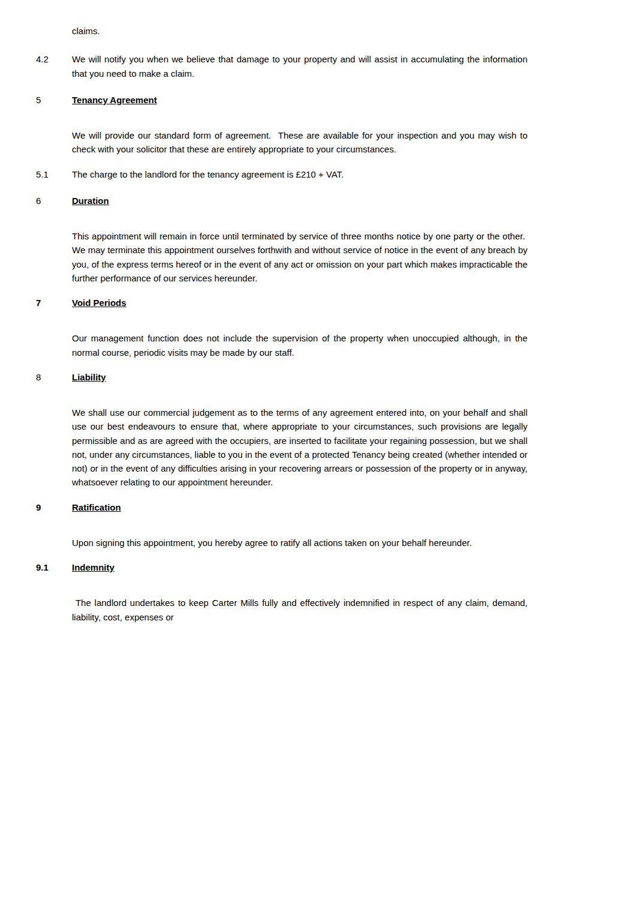claims.
4.2
We will notify you when we believe that damage to your property and will assist in accumulating the information that you need to make a claim.
5
Tenancy Agreement
We will provide our standard form of agreement. These are available for your inspection and you may wish to check with your solicitor that these are entirely appropriate to your circumstances.
5.1
The charge to the landlord for the tenancy agreement is £210 + VAT.
6
Duration
This appointment will remain in force until terminated by service of three months notice by one party or the other. We may terminate this appointment ourselves forthwith and without service of notice in the event of any breach by you, of the express terms hereof or in the event of any act or omission on your part which makes impracticable the further performance of our services hereunder.
7
Void Periods
Our management function does not include the supervision of the property when unoccupied although, in the normal course, periodic visits may be made by our staff.
8
Liability
We shall use our commercial judgement as to the terms of any agreement entered into, on your behalf and shall use our best endeavours to ensure that, where appropriate to your circumstances, such provisions are legally permissible and as are agreed with the occupiers, are inserted to facilitate your regaining possession, but we shall not, under any circumstances, liable to you in the event of a protected Tenancy being created (whether intended or not) or in the event of any difficulties arising in your recovering arrears or possession of the property or in anyway, whatsoever relating to our appointment hereunder.
9
Ratification
Upon signing this appointment, you hereby agree to ratify all actions taken on your behalf hereunder.
9.1
Indemnity
The landlord undertakes to keep Carter Mills fully and effectively indemnified in respect of any claim, demand, liability, cost, expenses or